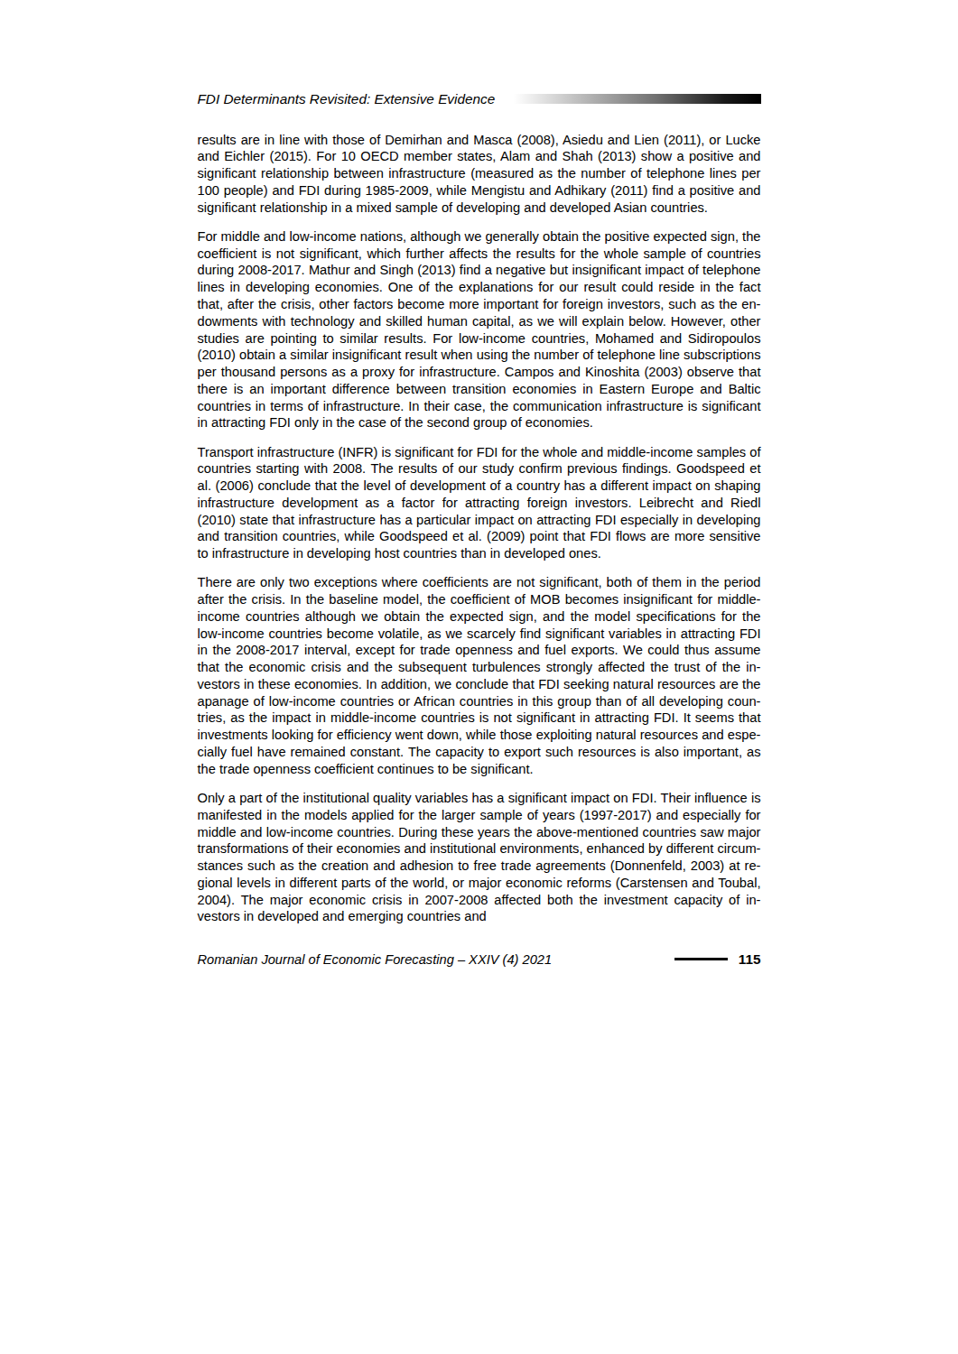FDI Determinants Revisited: Extensive Evidence
results are in line with those of Demirhan and Masca (2008), Asiedu and Lien (2011), or Lucke and Eichler (2015). For 10 OECD member states, Alam and Shah (2013) show a positive and significant relationship between infrastructure (measured as the number of telephone lines per 100 people) and FDI during 1985-2009, while Mengistu and Adhikary (2011) find a positive and significant relationship in a mixed sample of developing and developed Asian countries.
For middle and low-income nations, although we generally obtain the positive expected sign, the coefficient is not significant, which further affects the results for the whole sample of countries during 2008-2017. Mathur and Singh (2013) find a negative but insignificant impact of telephone lines in developing economies. One of the explanations for our result could reside in the fact that, after the crisis, other factors become more important for foreign investors, such as the endowments with technology and skilled human capital, as we will explain below. However, other studies are pointing to similar results. For low-income countries, Mohamed and Sidiropoulos (2010) obtain a similar insignificant result when using the number of telephone line subscriptions per thousand persons as a proxy for infrastructure. Campos and Kinoshita (2003) observe that there is an important difference between transition economies in Eastern Europe and Baltic countries in terms of infrastructure. In their case, the communication infrastructure is significant in attracting FDI only in the case of the second group of economies.
Transport infrastructure (INFR) is significant for FDI for the whole and middle-income samples of countries starting with 2008. The results of our study confirm previous findings. Goodspeed et al. (2006) conclude that the level of development of a country has a different impact on shaping infrastructure development as a factor for attracting foreign investors. Leibrecht and Riedl (2010) state that infrastructure has a particular impact on attracting FDI especially in developing and transition countries, while Goodspeed et al. (2009) point that FDI flows are more sensitive to infrastructure in developing host countries than in developed ones.
There are only two exceptions where coefficients are not significant, both of them in the period after the crisis. In the baseline model, the coefficient of MOB becomes insignificant for middle-income countries although we obtain the expected sign, and the model specifications for the low-income countries become volatile, as we scarcely find significant variables in attracting FDI in the 2008-2017 interval, except for trade openness and fuel exports. We could thus assume that the economic crisis and the subsequent turbulences strongly affected the trust of the investors in these economies. In addition, we conclude that FDI seeking natural resources are the apanage of low-income countries or African countries in this group than of all developing countries, as the impact in middle-income countries is not significant in attracting FDI. It seems that investments looking for efficiency went down, while those exploiting natural resources and especially fuel have remained constant. The capacity to export such resources is also important, as the trade openness coefficient continues to be significant.
Only a part of the institutional quality variables has a significant impact on FDI. Their influence is manifested in the models applied for the larger sample of years (1997-2017) and especially for middle and low-income countries. During these years the above-mentioned countries saw major transformations of their economies and institutional environments, enhanced by different circumstances such as the creation and adhesion to free trade agreements (Donnenfeld, 2003) at regional levels in different parts of the world, or major economic reforms (Carstensen and Toubal, 2004). The major economic crisis in 2007-2008 affected both the investment capacity of investors in developed and emerging countries and
Romanian Journal of Economic Forecasting – XXIV (4) 2021
115